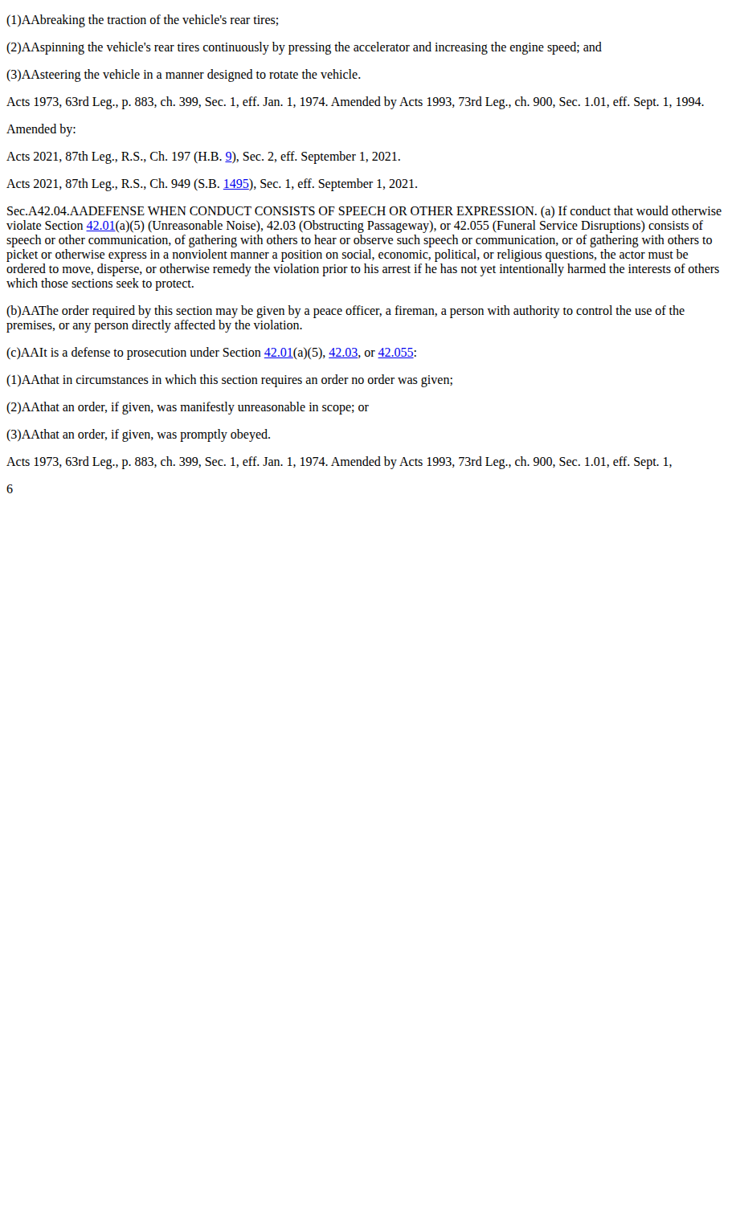(1)AAbreaking the traction of the vehicle's rear tires;
(2)AAspinning the vehicle's rear tires continuously by pressing the accelerator and increasing the engine speed; and
(3)AAsteering the vehicle in a manner designed to rotate the vehicle.
Acts 1973, 63rd Leg., p. 883, ch. 399, Sec. 1, eff. Jan. 1, 1974. Amended by Acts 1993, 73rd Leg., ch. 900, Sec. 1.01, eff. Sept. 1, 1994.
Amended by:
Acts 2021, 87th Leg., R.S., Ch. 197 (H.B. 9), Sec. 2, eff. September 1, 2021.
Acts 2021, 87th Leg., R.S., Ch. 949 (S.B. 1495), Sec. 1, eff. September 1, 2021.
Sec.A42.04.AADEFENSE WHEN CONDUCT CONSISTS OF SPEECH OR OTHER EXPRESSION. (a) If conduct that would otherwise violate Section 42.01(a)(5) (Unreasonable Noise), 42.03 (Obstructing Passageway), or 42.055 (Funeral Service Disruptions) consists of speech or other communication, of gathering with others to hear or observe such speech or communication, or of gathering with others to picket or otherwise express in a nonviolent manner a position on social, economic, political, or religious questions, the actor must be ordered to move, disperse, or otherwise remedy the violation prior to his arrest if he has not yet intentionally harmed the interests of others which those sections seek to protect.
(b)AAThe order required by this section may be given by a peace officer, a fireman, a person with authority to control the use of the premises, or any person directly affected by the violation.
(c)AAIt is a defense to prosecution under Section 42.01(a)(5), 42.03, or 42.055:
(1)AAthat in circumstances in which this section requires an order no order was given;
(2)AAthat an order, if given, was manifestly unreasonable in scope; or
(3)AAthat an order, if given, was promptly obeyed.
Acts 1973, 63rd Leg., p. 883, ch. 399, Sec. 1, eff. Jan. 1, 1974. Amended by Acts 1993, 73rd Leg., ch. 900, Sec. 1.01, eff. Sept. 1,
6